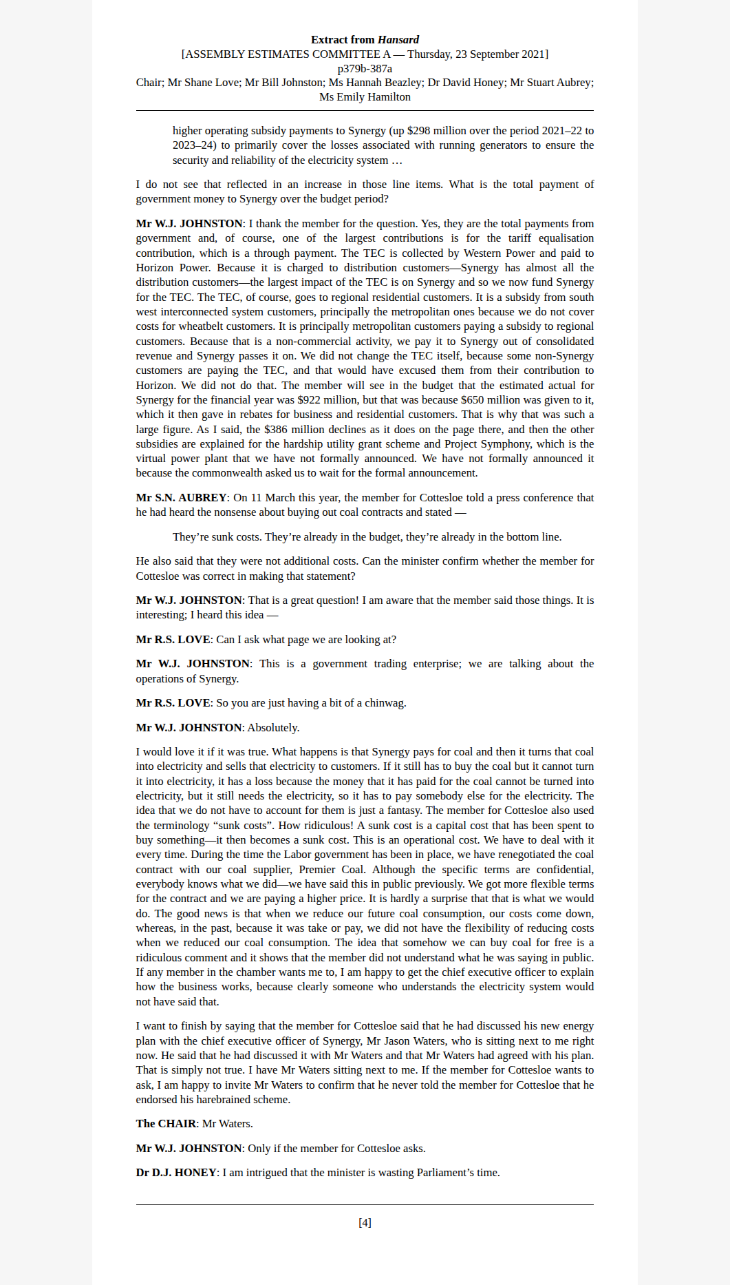Extract from Hansard
[ASSEMBLY ESTIMATES COMMITTEE A — Thursday, 23 September 2021]
p379b-387a
Chair; Mr Shane Love; Mr Bill Johnston; Ms Hannah Beazley; Dr David Honey; Mr Stuart Aubrey; Ms Emily Hamilton
higher operating subsidy payments to Synergy (up $298 million over the period 2021–22 to 2023–24) to primarily cover the losses associated with running generators to ensure the security and reliability of the electricity system …
I do not see that reflected in an increase in those line items. What is the total payment of government money to Synergy over the budget period?
Mr W.J. JOHNSTON: I thank the member for the question. Yes, they are the total payments from government and, of course, one of the largest contributions is for the tariff equalisation contribution, which is a through payment. The TEC is collected by Western Power and paid to Horizon Power. Because it is charged to distribution customers—Synergy has almost all the distribution customers—the largest impact of the TEC is on Synergy and so we now fund Synergy for the TEC. The TEC, of course, goes to regional residential customers. It is a subsidy from south west interconnected system customers, principally the metropolitan ones because we do not cover costs for wheatbelt customers. It is principally metropolitan customers paying a subsidy to regional customers. Because that is a non-commercial activity, we pay it to Synergy out of consolidated revenue and Synergy passes it on. We did not change the TEC itself, because some non-Synergy customers are paying the TEC, and that would have excused them from their contribution to Horizon. We did not do that. The member will see in the budget that the estimated actual for Synergy for the financial year was $922 million, but that was because $650 million was given to it, which it then gave in rebates for business and residential customers. That is why that was such a large figure. As I said, the $386 million declines as it does on the page there, and then the other subsidies are explained for the hardship utility grant scheme and Project Symphony, which is the virtual power plant that we have not formally announced. We have not formally announced it because the commonwealth asked us to wait for the formal announcement.
Mr S.N. AUBREY: On 11 March this year, the member for Cottesloe told a press conference that he had heard the nonsense about buying out coal contracts and stated —
They’re sunk costs. They’re already in the budget, they’re already in the bottom line.
He also said that they were not additional costs. Can the minister confirm whether the member for Cottesloe was correct in making that statement?
Mr W.J. JOHNSTON: That is a great question! I am aware that the member said those things. It is interesting; I heard this idea —
Mr R.S. LOVE: Can I ask what page we are looking at?
Mr W.J. JOHNSTON: This is a government trading enterprise; we are talking about the operations of Synergy.
Mr R.S. LOVE: So you are just having a bit of a chinwag.
Mr W.J. JOHNSTON: Absolutely.
I would love it if it was true. What happens is that Synergy pays for coal and then it turns that coal into electricity and sells that electricity to customers. If it still has to buy the coal but it cannot turn it into electricity, it has a loss because the money that it has paid for the coal cannot be turned into electricity, but it still needs the electricity, so it has to pay somebody else for the electricity. The idea that we do not have to account for them is just a fantasy. The member for Cottesloe also used the terminology “sunk costs”. How ridiculous! A sunk cost is a capital cost that has been spent to buy something—it then becomes a sunk cost. This is an operational cost. We have to deal with it every time. During the time the Labor government has been in place, we have renegotiated the coal contract with our coal supplier, Premier Coal. Although the specific terms are confidential, everybody knows what we did—we have said this in public previously. We got more flexible terms for the contract and we are paying a higher price. It is hardly a surprise that that is what we would do. The good news is that when we reduce our future coal consumption, our costs come down, whereas, in the past, because it was take or pay, we did not have the flexibility of reducing costs when we reduced our coal consumption. The idea that somehow we can buy coal for free is a ridiculous comment and it shows that the member did not understand what he was saying in public. If any member in the chamber wants me to, I am happy to get the chief executive officer to explain how the business works, because clearly someone who understands the electricity system would not have said that.
I want to finish by saying that the member for Cottesloe said that he had discussed his new energy plan with the chief executive officer of Synergy, Mr Jason Waters, who is sitting next to me right now. He said that he had discussed it with Mr Waters and that Mr Waters had agreed with his plan. That is simply not true. I have Mr Waters sitting next to me. If the member for Cottesloe wants to ask, I am happy to invite Mr Waters to confirm that he never told the member for Cottesloe that he endorsed his harebrained scheme.
The CHAIR: Mr Waters.
Mr W.J. JOHNSTON: Only if the member for Cottesloe asks.
Dr D.J. HONEY: I am intrigued that the minister is wasting Parliament’s time.
[4]